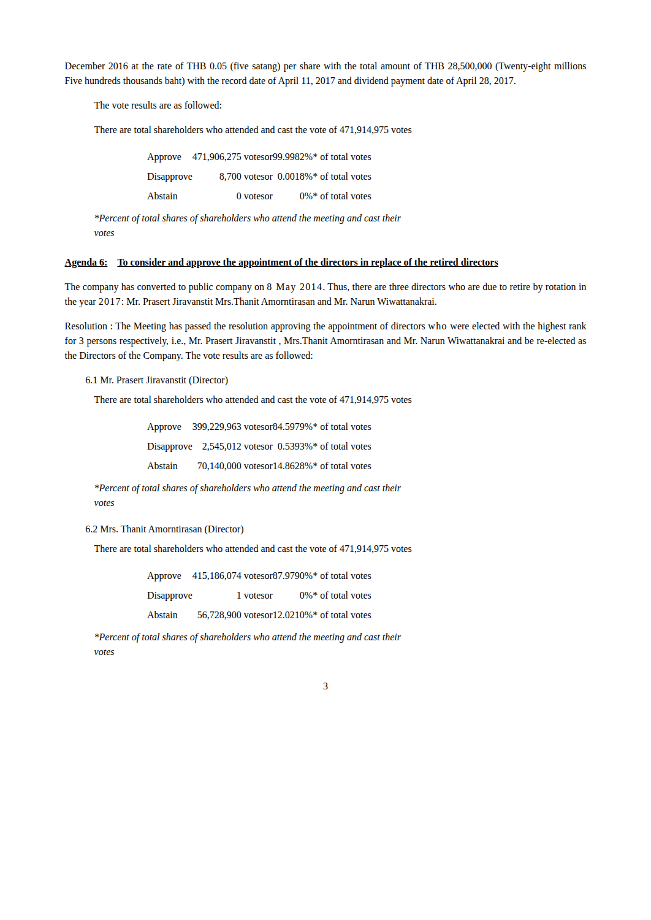December 2016 at the rate of THB 0.05 (five satang) per share with the total amount of THB 28,500,000 (Twenty-eight millions Five hundreds thousands baht) with the record date of April 11, 2017 and dividend payment date of April 28, 2017.
The vote results are as followed:
There are total shareholders who attended and cast the vote of 471,914,975 votes
| Approve | 471,906,275 votes | or | 99.9982 | % | * of total votes |
| Disapprove | 8,700 votes | or | 0.0018 | % | * of total votes |
| Abstain | 0 votes | or | 0 | % | * of total votes |
*Percent of total shares of shareholders who attend the meeting and cast their
votes
Agenda 6: To consider and approve the appointment of the directors in replace of the retired directors
The company has converted to public company on 8 May 2014. Thus, there are three directors who are due to retire by rotation in the year 2017: Mr. Prasert Jiravanstit Mrs.Thanit Amorntirasan and Mr. Narun Wiwattanakrai.
Resolution : The Meeting has passed the resolution approving the appointment of directors who were elected with the highest rank for 3 persons respectively, i.e., Mr. Prasert Jiravanstit , Mrs.Thanit Amorntirasan and Mr. Narun Wiwattanakrai and be re-elected as the Directors of the Company. The vote results are as followed:
6.1 Mr. Prasert Jiravanstit (Director)
There are total shareholders who attended and cast the vote of 471,914,975 votes
| Approve | 399,229,963 votes | or | 84.5979 | % | * of total votes |
| Disapprove | 2,545,012 votes | or | 0.5393 | % | * of total votes |
| Abstain | 70,140,000 votes | or | 14.8628 | % | * of total votes |
*Percent of total shares of shareholders who attend the meeting and cast their
votes
6.2 Mrs. Thanit Amorntirasan (Director)
There are total shareholders who attended and cast the vote of 471,914,975 votes
| Approve | 415,186,074 votes | or | 87.9790 | % | * of total votes |
| Disapprove | 1 votes | or | 0 | % | * of total votes |
| Abstain | 56,728,900 votes | or | 12.0210 | % | * of total votes |
*Percent of total shares of shareholders who attend the meeting and cast their
votes
3